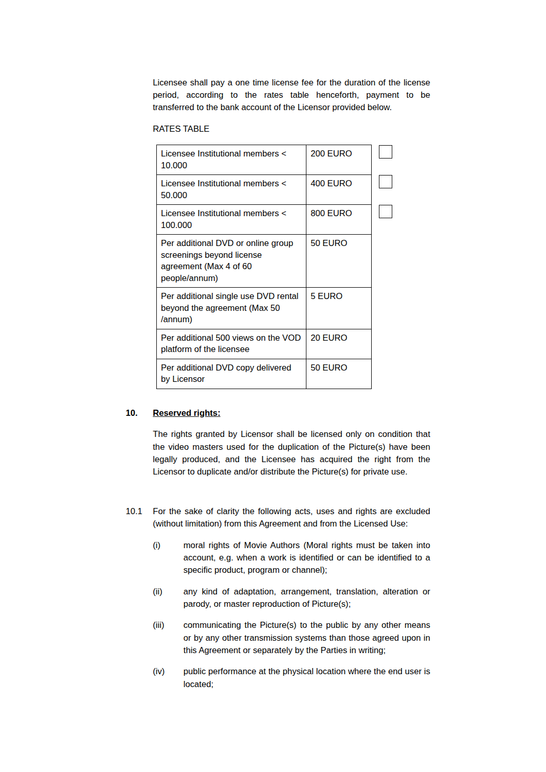Licensee shall pay a one time license fee for the duration of the license period, according to the rates table henceforth, payment to be transferred to the bank account of the Licensor provided below.
RATES TABLE
| Licensee Institutional members < 10.000 | 200 EURO | |
| Licensee Institutional members < 50.000 | 400 EURO | |
| Licensee Institutional members < 100.000 | 800 EURO | |
| Per additional DVD or online group screenings beyond license agreement (Max 4 of 60 people/annum) | 50 EURO | |
| Per additional single use DVD rental beyond the agreement (Max 50 /annum) | 5 EURO | |
| Per additional 500 views on the VOD platform of the licensee | 20 EURO | |
| Per additional DVD copy delivered by Licensor | 50 EURO | |
10.
Reserved rights:
The rights granted by Licensor shall be licensed only on condition that the video masters used for the duplication of the Picture(s) have been legally produced, and the Licensee has acquired the right from the Licensor to duplicate and/or distribute the Picture(s) for private use.
10.1
For the sake of clarity the following acts, uses and rights are excluded (without limitation) from this Agreement and from the Licensed Use:
(i) moral rights of Movie Authors (Moral rights must be taken into account, e.g. when a work is identified or can be identified to a specific product, program or channel);
(ii) any kind of adaptation, arrangement, translation, alteration or parody, or master reproduction of Picture(s);
(iii) communicating the Picture(s) to the public by any other means or by any other transmission systems than those agreed upon in this Agreement or separately by the Parties in writing;
(iv) public performance at the physical location where the end user is located;